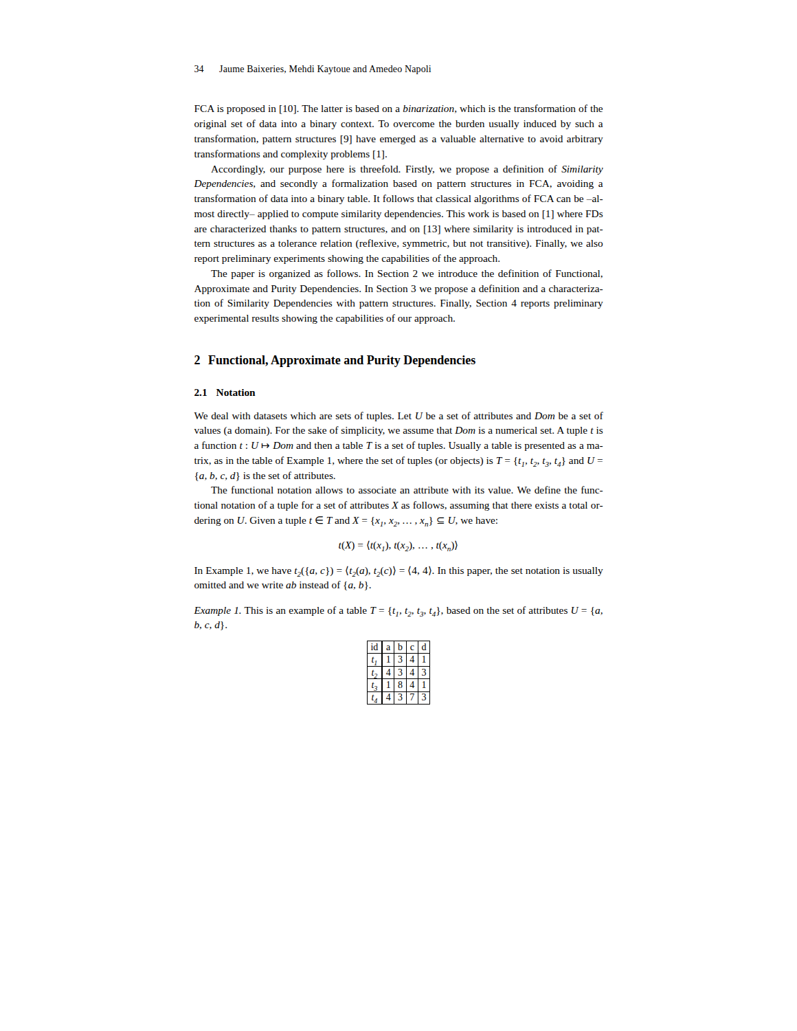34 Jaume Baixeries, Mehdi Kaytoue and Amedeo Napoli
FCA is proposed in [10]. The latter is based on a binarization, which is the transformation of the original set of data into a binary context. To overcome the burden usually induced by such a transformation, pattern structures [9] have emerged as a valuable alternative to avoid arbitrary transformations and complexity problems [1].
Accordingly, our purpose here is threefold. Firstly, we propose a definition of Similarity Dependencies, and secondly a formalization based on pattern structures in FCA, avoiding a transformation of data into a binary table. It follows that classical algorithms of FCA can be –almost directly– applied to compute similarity dependencies. This work is based on [1] where FDs are characterized thanks to pattern structures, and on [13] where similarity is introduced in pattern structures as a tolerance relation (reflexive, symmetric, but not transitive). Finally, we also report preliminary experiments showing the capabilities of the approach.
The paper is organized as follows. In Section 2 we introduce the definition of Functional, Approximate and Purity Dependencies. In Section 3 we propose a definition and a characterization of Similarity Dependencies with pattern structures. Finally, Section 4 reports preliminary experimental results showing the capabilities of our approach.
2 Functional, Approximate and Purity Dependencies
2.1 Notation
We deal with datasets which are sets of tuples. Let U be a set of attributes and Dom be a set of values (a domain). For the sake of simplicity, we assume that Dom is a numerical set. A tuple t is a function t : U ↦ Dom and then a table T is a set of tuples. Usually a table is presented as a matrix, as in the table of Example 1, where the set of tuples (or objects) is T = {t1, t2, t3, t4} and U = {a, b, c, d} is the set of attributes.
The functional notation allows to associate an attribute with its value. We define the functional notation of a tuple for a set of attributes X as follows, assuming that there exists a total ordering on U. Given a tuple t ∈ T and X = {x1, x2, … , xn} ⊆ U, we have:
t(X) = ⟨t(x1), t(x2), … , t(xn)⟩
In Example 1, we have t2({a, c}) = ⟨t2(a), t2(c)⟩ = ⟨4, 4⟩. In this paper, the set notation is usually omitted and we write ab instead of {a, b}.
Example 1. This is an example of a table T = {t1, t2, t3, t4}, based on the set of attributes U = {a, b, c, d}.
| id | a | b | c | d |
| --- | --- | --- | --- | --- |
| t 1 | 1 | 3 | 4 | 1 |
| t 2 | 4 | 3 | 4 | 3 |
| t 3 | 1 | 8 | 4 | 1 |
| t 4 | 4 | 3 | 7 | 3 |